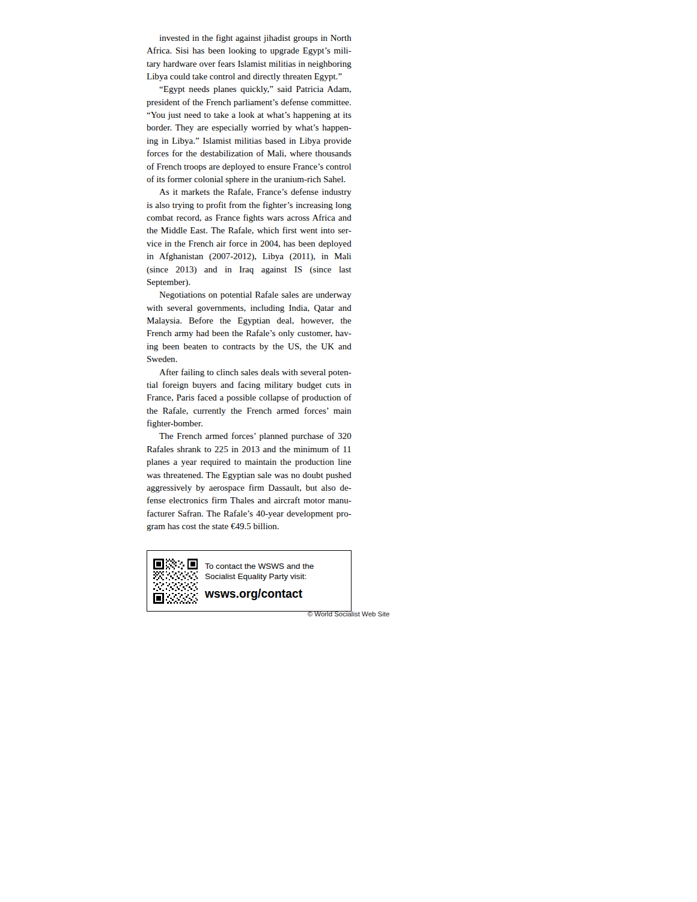invested in the fight against jihadist groups in North Africa. Sisi has been looking to upgrade Egypt’s military hardware over fears Islamist militias in neighboring Libya could take control and directly threaten Egypt.”
“Egypt needs planes quickly,” said Patricia Adam, president of the French parliament’s defense committee. “You just need to take a look at what’s happening at its border. They are especially worried by what’s happening in Libya.” Islamist militias based in Libya provide forces for the destabilization of Mali, where thousands of French troops are deployed to ensure France’s control of its former colonial sphere in the uranium-rich Sahel.
As it markets the Rafale, France’s defense industry is also trying to profit from the fighter’s increasing long combat record, as France fights wars across Africa and the Middle East. The Rafale, which first went into service in the French air force in 2004, has been deployed in Afghanistan (2007-2012), Libya (2011), in Mali (since 2013) and in Iraq against IS (since last September).
Negotiations on potential Rafale sales are underway with several governments, including India, Qatar and Malaysia. Before the Egyptian deal, however, the French army had been the Rafale’s only customer, having been beaten to contracts by the US, the UK and Sweden.
After failing to clinch sales deals with several potential foreign buyers and facing military budget cuts in France, Paris faced a possible collapse of production of the Rafale, currently the French armed forces’ main fighter-bomber.
The French armed forces’ planned purchase of 320 Rafales shrank to 225 in 2013 and the minimum of 11 planes a year required to maintain the production line was threatened. The Egyptian sale was no doubt pushed aggressively by aerospace firm Dassault, but also defense electronics firm Thales and aircraft motor manufacturer Safran. The Rafale’s 40-year development program has cost the state €49.5 billion.
To contact the WSWS and the
Socialist Equality Party visit: wsws.org/contact
© World Socialist Web Site